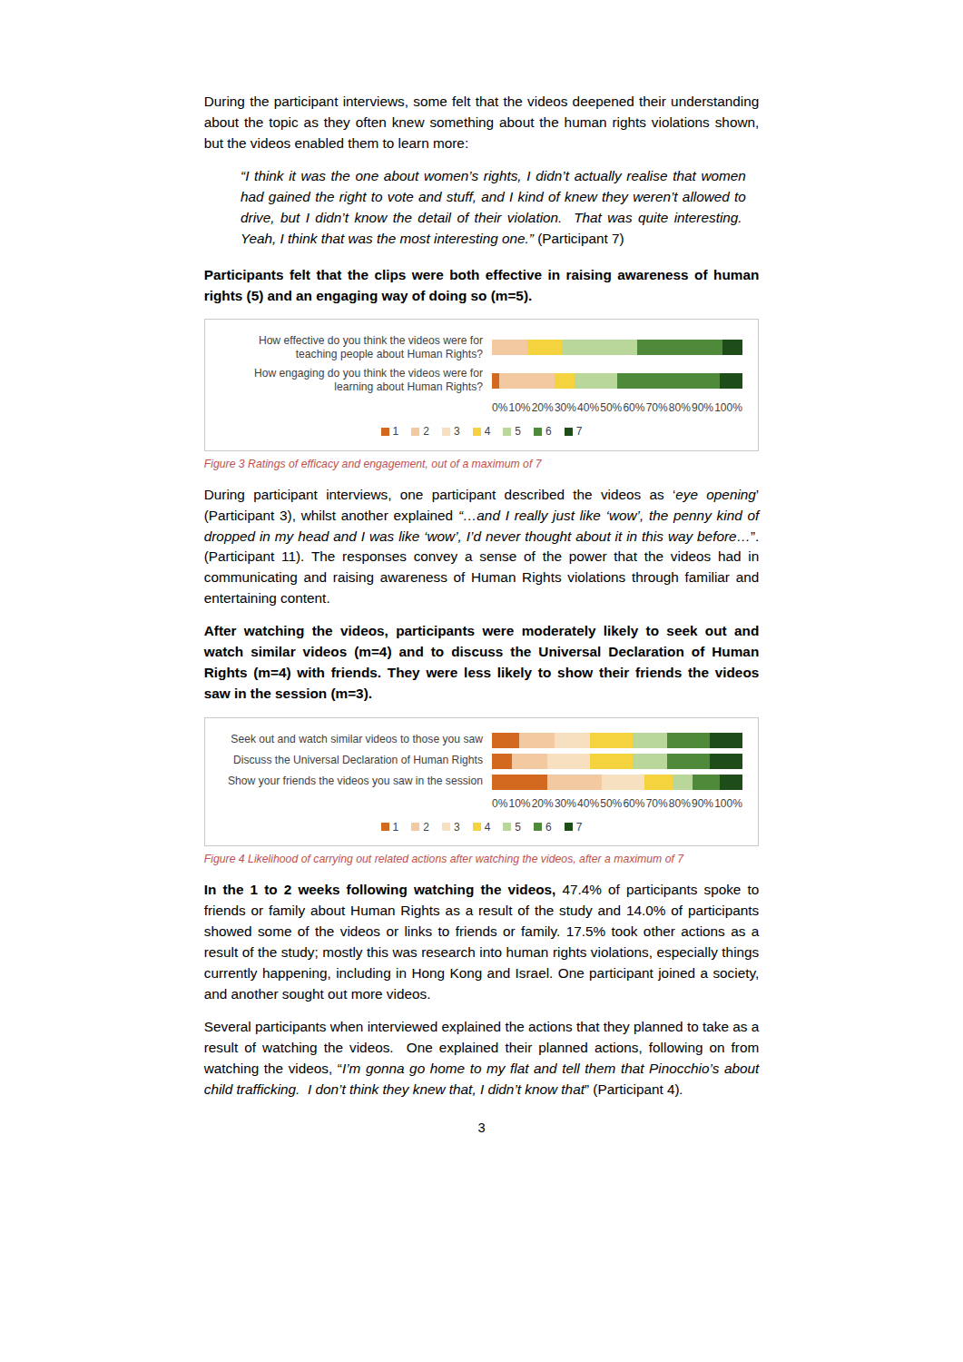During the participant interviews, some felt that the videos deepened their understanding about the topic as they often knew something about the human rights violations shown, but the videos enabled them to learn more:
“I think it was the one about women’s rights, I didn’t actually realise that women had gained the right to vote and stuff, and I kind of knew they weren’t allowed to drive, but I didn’t know the detail of their violation. That was quite interesting. Yeah, I think that was the most interesting one.” (Participant 7)
Participants felt that the clips were both effective in raising awareness of human rights (5) and an engaging way of doing so (m=5).
How effective do you think the videos were for teaching people about Human Rights?
How engaging do you think the videos were for learning about Human Rights?
0% 10% 20% 30% 40% 50% 60% 70% 80% 90% 100%
1 2 3 4 5 6 7
Figure 3 Ratings of efficacy and engagement, out of a maximum of 7
During participant interviews, one participant described the videos as ‘eye opening’ (Participant 3), whilst another explained “…and I really just like ‘wow’, the penny kind of dropped in my head and I was like ‘wow’, I’d never thought about it in this way before…”. (Participant 11). The responses convey a sense of the power that the videos had in communicating and raising awareness of Human Rights violations through familiar and entertaining content.
After watching the videos, participants were moderately likely to seek out and watch similar videos (m=4) and to discuss the Universal Declaration of Human Rights (m=4) with friends. They were less likely to show their friends the videos saw in the session (m=3).
Seek out and watch similar videos to those you saw
Discuss the Universal Declaration of Human Rights
Show your friends the videos you saw in the session
0% 10% 20% 30% 40% 50% 60% 70% 80% 90% 100%
1 2 3 4 5 6 7
Figure 4 Likelihood of carrying out related actions after watching the videos, after a maximum of 7
In the 1 to 2 weeks following watching the videos, 47.4% of participants spoke to friends or family about Human Rights as a result of the study and 14.0% of participants showed some of the videos or links to friends or family. 17.5% took other actions as a result of the study; mostly this was research into human rights violations, especially things currently happening, including in Hong Kong and Israel. One participant joined a society, and another sought out more videos.
Several participants when interviewed explained the actions that they planned to take as a result of watching the videos. One explained their planned actions, following on from watching the videos, “I’m gonna go home to my flat and tell them that Pinocchio’s about child trafficking. I don’t think they knew that, I didn’t know that” (Participant 4).
3